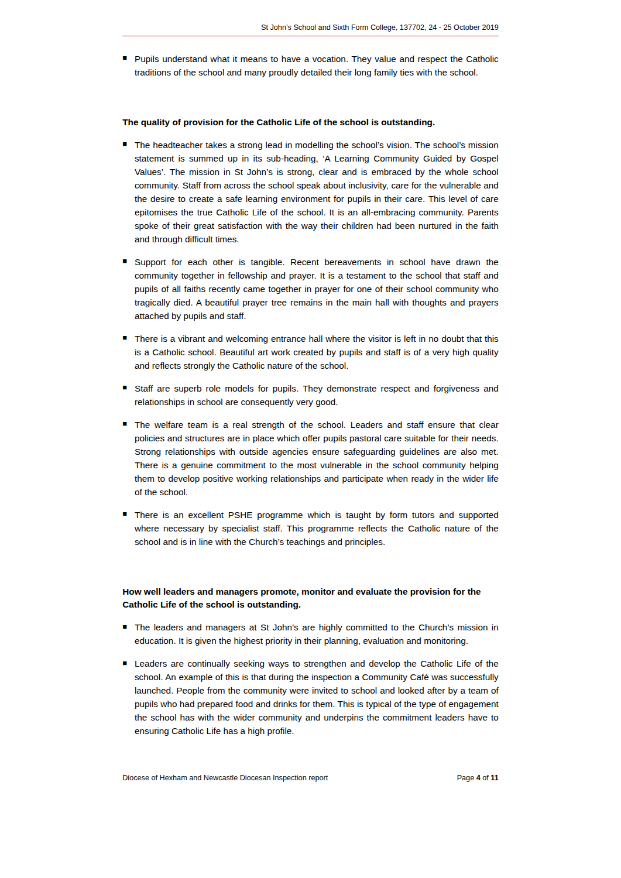St John’s School and Sixth Form College, 137702, 24 - 25 October 2019
Pupils understand what it means to have a vocation. They value and respect the Catholic traditions of the school and many proudly detailed their long family ties with the school.
The quality of provision for the Catholic Life of the school is outstanding.
The headteacher takes a strong lead in modelling the school’s vision. The school’s mission statement is summed up in its sub-heading, ‘A Learning Community Guided by Gospel Values’. The mission in St John’s is strong, clear and is embraced by the whole school community. Staff from across the school speak about inclusivity, care for the vulnerable and the desire to create a safe learning environment for pupils in their care. This level of care epitomises the true Catholic Life of the school. It is an all-embracing community. Parents spoke of their great satisfaction with the way their children had been nurtured in the faith and through difficult times.
Support for each other is tangible. Recent bereavements in school have drawn the community together in fellowship and prayer. It is a testament to the school that staff and pupils of all faiths recently came together in prayer for one of their school community who tragically died. A beautiful prayer tree remains in the main hall with thoughts and prayers attached by pupils and staff.
There is a vibrant and welcoming entrance hall where the visitor is left in no doubt that this is a Catholic school. Beautiful art work created by pupils and staff is of a very high quality and reflects strongly the Catholic nature of the school.
Staff are superb role models for pupils. They demonstrate respect and forgiveness and relationships in school are consequently very good.
The welfare team is a real strength of the school. Leaders and staff ensure that clear policies and structures are in place which offer pupils pastoral care suitable for their needs. Strong relationships with outside agencies ensure safeguarding guidelines are also met. There is a genuine commitment to the most vulnerable in the school community helping them to develop positive working relationships and participate when ready in the wider life of the school.
There is an excellent PSHE programme which is taught by form tutors and supported where necessary by specialist staff. This programme reflects the Catholic nature of the school and is in line with the Church’s teachings and principles.
How well leaders and managers promote, monitor and evaluate the provision for the Catholic Life of the school is outstanding.
The leaders and managers at St John’s are highly committed to the Church’s mission in education. It is given the highest priority in their planning, evaluation and monitoring.
Leaders are continually seeking ways to strengthen and develop the Catholic Life of the school. An example of this is that during the inspection a Community Café was successfully launched. People from the community were invited to school and looked after by a team of pupils who had prepared food and drinks for them. This is typical of the type of engagement the school has with the wider community and underpins the commitment leaders have to ensuring Catholic Life has a high profile.
Diocese of Hexham and Newcastle Diocesan Inspection report Page 4 of 11